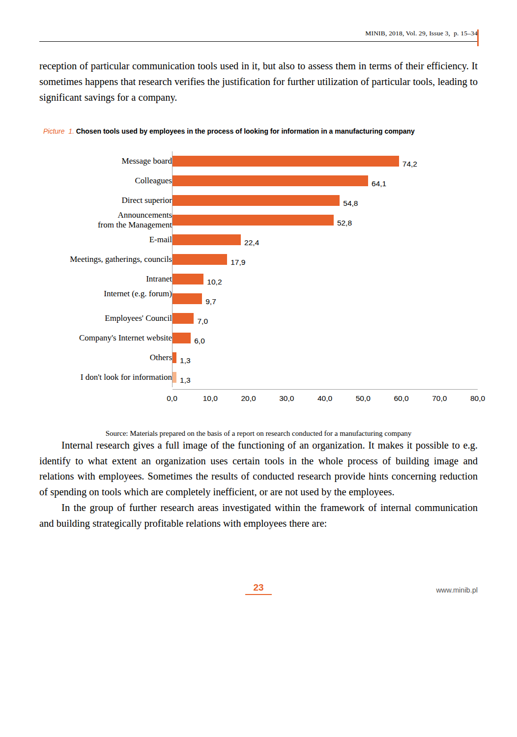MINIB, 2018, Vol. 29, Issue 3, p. 15–34
reception of particular communication tools used in it, but also to assess them in terms of their efficiency. It sometimes happens that research verifies the justification for further utilization of particular tools, leading to significant savings for a company.
Picture 1. Chosen tools used by employees in the process of looking for information in a manufacturing company
| Message board | 74,2 |
| Colleagues | 64,1 |
| Direct superior | 54,8 |
| Announcements from the Management | 52,8 |
| E-mail | 22,4 |
| Meetings, gatherings, councils | 17,9 |
| Intranet | 10,2 |
| Internet (e.g. forum) | 9,7 |
| Employees' Council | 7,0 |
| Company's Internet website | 6,0 |
| Others | 1,3 |
| I don't look for information | 1,3 |
0,0 10,0 20,0 30,0 40,0 50,0 60,0 70,0 80,0
Source: Materials prepared on the basis of a report on research conducted for a manufacturing company
Internal research gives a full image of the functioning of an organization. It makes it possible to e.g. identify to what extent an organization uses certain tools in the whole process of building image and relations with employees. Sometimes the results of conducted research provide hints concerning reduction of spending on tools which are completely inefficient, or are not used by the employees.
In the group of further research areas investigated within the framework of internal communication and building strategically profitable relations with employees there are:
23
www.minib.pl